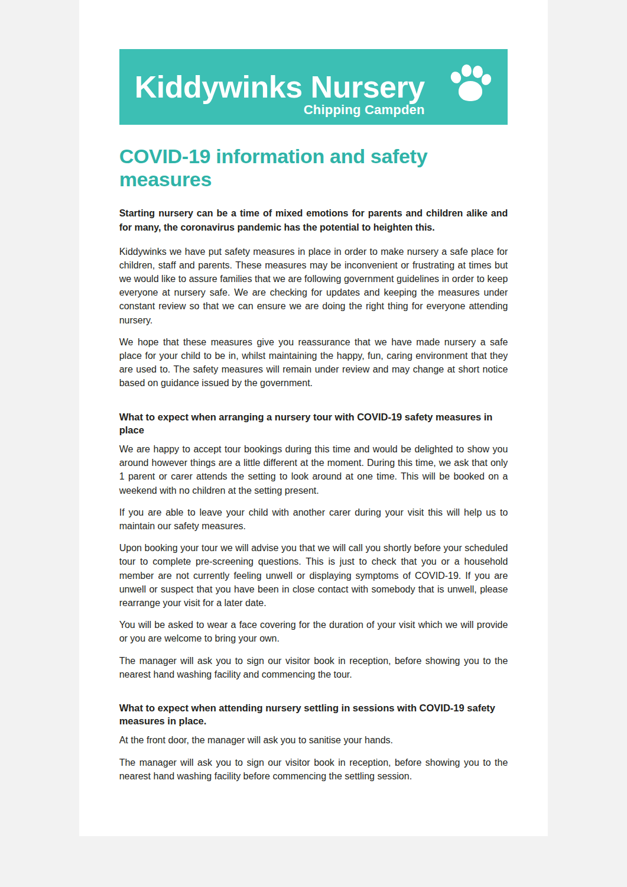Kiddywinks Nursery Chipping Campden
COVID-19 information and safety measures
Starting nursery can be a time of mixed emotions for parents and children alike and for many, the coronavirus pandemic has the potential to heighten this.
Kiddywinks we have put safety measures in place in order to make nursery a safe place for children, staff and parents. These measures may be inconvenient or frustrating at times but we would like to assure families that we are following government guidelines in order to keep everyone at nursery safe. We are checking for updates and keeping the measures under constant review so that we can ensure we are doing the right thing for everyone attending nursery.
We hope that these measures give you reassurance that we have made nursery a safe place for your child to be in, whilst maintaining the happy, fun, caring environment that they are used to. The safety measures will remain under review and may change at short notice based on guidance issued by the government.
What to expect when arranging a nursery tour with COVID-19 safety measures in place
We are happy to accept tour bookings during this time and would be delighted to show you around however things are a little different at the moment. During this time, we ask that only 1 parent or carer attends the setting to look around at one time. This will be booked on a weekend with no children at the setting present.
If you are able to leave your child with another carer during your visit this will help us to maintain our safety measures.
Upon booking your tour we will advise you that we will call you shortly before your scheduled tour to complete pre-screening questions. This is just to check that you or a household member are not currently feeling unwell or displaying symptoms of COVID-19. If you are unwell or suspect that you have been in close contact with somebody that is unwell, please rearrange your visit for a later date.
You will be asked to wear a face covering for the duration of your visit which we will provide or you are welcome to bring your own.
The manager will ask you to sign our visitor book in reception, before showing you to the nearest hand washing facility and commencing the tour.
What to expect when attending nursery settling in sessions with COVID-19 safety measures in place.
At the front door, the manager will ask you to sanitise your hands.
The manager will ask you to sign our visitor book in reception, before showing you to the nearest hand washing facility before commencing the settling session.